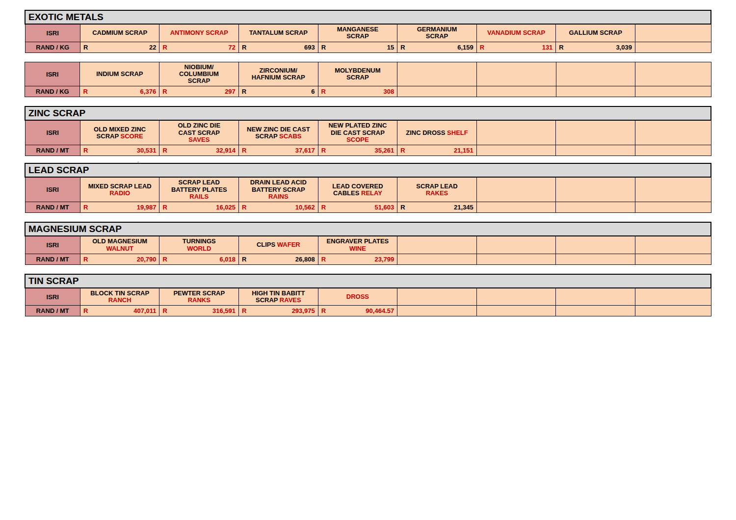| EXOTIC METALS |
| ISRI | CADMIUM SCRAP | ANTIMONY SCRAP | TANTALUM SCRAP | MANGANESE SCRAP | GERMANIUM SCRAP | VANADIUM SCRAP | GALLIUM SCRAP | |
| RAND / KG | R 22 | R 72 | R 693 | R 15 | R 6,159 | R 131 | R 3,039 | |
| ISRI | INDIUM SCRAP | NIOBIUM/ COLUMBIUM SCRAP | ZIRCONIUM/ HAFNIUM SCRAP | MOLYBDENUM SCRAP | | | | |
| RAND / KG | R 6,376 | R 297 | R 6 | R 308 | | | | |
| ZINC SCRAP |
| ISRI | OLD MIXED ZINC SCRAP SCORE | OLD ZINC DIE CAST SCRAP SAVES | NEW ZINC DIE CAST SCRAP SCABS | NEW PLATED ZINC DIE CAST SCRAP SCOPE | ZINC DROSS SHELF | | | |
| RAND / MT | R 30,531 | R 32,914 | R 37,617 | R 35,261 | R 21,151 | | | |
.
| LEAD SCRAP |
| ISRI | MIXED SCRAP LEAD RADIO | SCRAP LEAD BATTERY PLATES RAILS | DRAIN LEAD ACID BATTERY SCRAP RAINS | LEAD COVERED CABLES RELAY | SCRAP LEAD RAKES | | | |
| RAND / MT | R 19,987 | R 16,025 | R 10,562 | R 51,603 | R 21,345 | | | |
| MAGNESIUM SCRAP |
| ISRI | OLD MAGNESIUM WALNUT | TURNINGS WORLD | CLIPS WAFER | ENGRAVER PLATES WINE | | | | |
| RAND / MT | R 20,790 | R 6,018 | R 26,808 | R 23,799 | | | | |
| TIN SCRAP |
| ISRI | BLOCK TIN SCRAP RANCH | PEWTER SCRAP RANKS | HIGH TIN BABITT SCRAP RAVES | DROSS | | | | |
| RAND / MT | R 407,011 | R 316,591 | R 293,975 | R 90,464.57 | | | | |